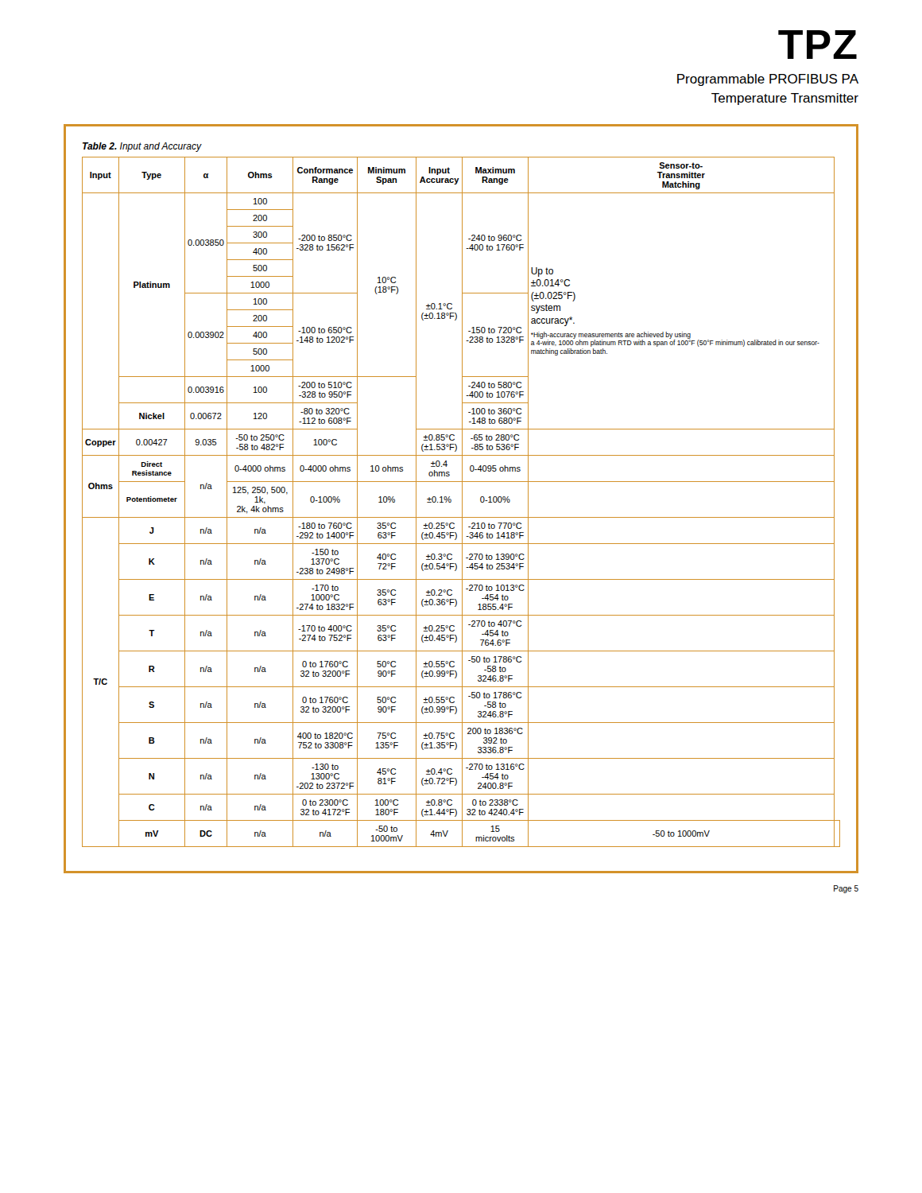TPZ
Programmable PROFIBUS PA
Temperature Transmitter
Table 2. Input and Accuracy
| Input | Type | α | Ohms | Conformance Range | Minimum Span | Input Accuracy | Maximum Range | Sensor-to- Transmitter Matching |
| --- | --- | --- | --- | --- | --- | --- | --- | --- |
| | Platinum | 0.003850 | 100 | -200 to 850°C -328 to 1562°F | 10°C (18°F) | ±0.1°C (±0.18°F) | -240 to 960°C -400 to 1760°F | Up to ±0.014°C (±0.025°F) system accuracy*. *High-accuracy measurements are achieved by using a 4-wire, 1000 ohm platinum RTD with a span of 100°F (50°F minimum) calibrated in our sensor-matching calibration bath. |
| 200 |
| 300 |
| 400 |
| 500 |
| 1000 |
| 0.003902 | 100 | -100 to 650°C -148 to 1202°F | -150 to 720°C -238 to 1328°F |
| 200 |
| 400 |
| 500 |
| 1000 |
| | 0.003916 | 100 | -200 to 510°C -328 to 950°F | | -240 to 580°C -400 to 1076°F |
| Nickel | 0.00672 | 120 | -80 to 320°C -112 to 608°F | -100 to 360°C -148 to 680°F |
| Copper | 0.00427 | 9.035 | -50 to 250°C -58 to 482°F | 100°C | ±0.85°C (±1.53°F) | -65 to 280°C -85 to 536°F | |
| Ohms | Direct Resistance | n/a | 0-4000 ohms | 0-4000 ohms | 10 ohms | ±0.4 ohms | 0-4095 ohms | |
| Potentiometer | 125, 250, 500, 1k, 2k, 4k ohms | 0-100% | 10% | ±0.1% | 0-100% | |
| T/C | J | n/a | n/a | -180 to 760°C -292 to 1400°F | 35°C 63°F | ±0.25°C (±0.45°F) | -210 to 770°C -346 to 1418°F | |
| K | n/a | n/a | -150 to 1370°C -238 to 2498°F | 40°C 72°F | ±0.3°C (±0.54°F) | -270 to 1390°C -454 to 2534°F | |
| E | n/a | n/a | -170 to 1000°C -274 to 1832°F | 35°C 63°F | ±0.2°C (±0.36°F) | -270 to 1013°C -454 to 1855.4°F | |
| T | n/a | n/a | -170 to 400°C -274 to 752°F | 35°C 63°F | ±0.25°C (±0.45°F) | -270 to 407°C -454 to 764.6°F | |
| R | n/a | n/a | 0 to 1760°C 32 to 3200°F | 50°C 90°F | ±0.55°C (±0.99°F) | -50 to 1786°C -58 to 3246.8°F | |
| S | n/a | n/a | 0 to 1760°C 32 to 3200°F | 50°C 90°F | ±0.55°C (±0.99°F) | -50 to 1786°C -58 to 3246.8°F | |
| B | n/a | n/a | 400 to 1820°C 752 to 3308°F | 75°C 135°F | ±0.75°C (±1.35°F) | 200 to 1836°C 392 to 3336.8°F | |
| N | n/a | n/a | -130 to 1300°C -202 to 2372°F | 45°C 81°F | ±0.4°C (±0.72°F) | -270 to 1316°C -454 to 2400.8°F | |
| C | n/a | n/a | 0 to 2300°C 32 to 4172°F | 100°C 180°F | ±0.8°C (±1.44°F) | 0 to 2338°C 32 to 4240.4°F | |
| mV | DC | n/a | n/a | -50 to 1000mV | 4mV | 15 microvolts | -50 to 1000mV | |
Page 5